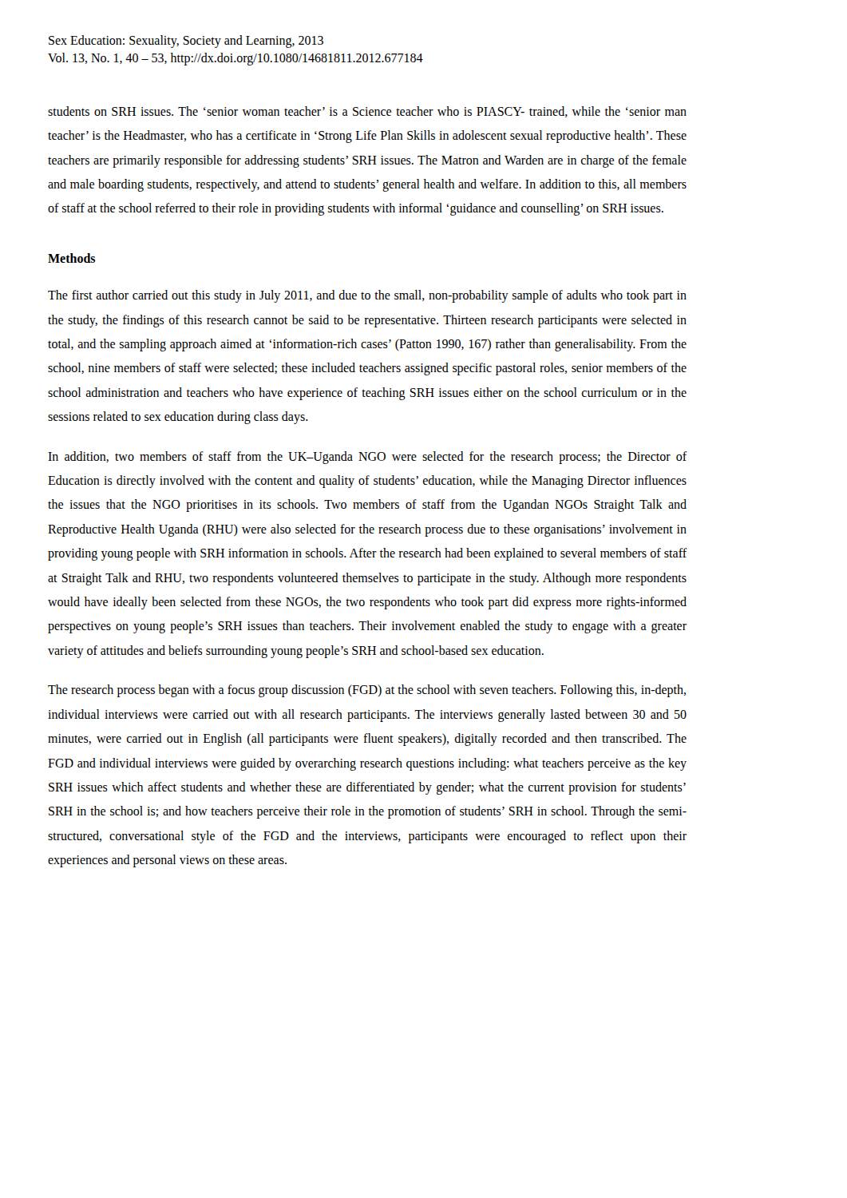Sex Education: Sexuality, Society and Learning, 2013
Vol. 13, No. 1, 40 – 53, http://dx.doi.org/10.1080/14681811.2012.677184
students on SRH issues. The ‘senior woman teacher’ is a Science teacher who is PIASCY- trained, while the ‘senior man teacher’ is the Headmaster, who has a certificate in ‘Strong Life Plan Skills in adolescent sexual reproductive health’. These teachers are primarily responsible for addressing students’ SRH issues. The Matron and Warden are in charge of the female and male boarding students, respectively, and attend to students’ general health and welfare. In addition to this, all members of staff at the school referred to their role in providing students with informal ‘guidance and counselling’ on SRH issues.
Methods
The first author carried out this study in July 2011, and due to the small, non-probability sample of adults who took part in the study, the findings of this research cannot be said to be representative. Thirteen research participants were selected in total, and the sampling approach aimed at ‘information-rich cases’ (Patton 1990, 167) rather than generalisability. From the school, nine members of staff were selected; these included teachers assigned specific pastoral roles, senior members of the school administration and teachers who have experience of teaching SRH issues either on the school curriculum or in the sessions related to sex education during class days.
In addition, two members of staff from the UK–Uganda NGO were selected for the research process; the Director of Education is directly involved with the content and quality of students’ education, while the Managing Director influences the issues that the NGO prioritises in its schools. Two members of staff from the Ugandan NGOs Straight Talk and Reproductive Health Uganda (RHU) were also selected for the research process due to these organisations’ involvement in providing young people with SRH information in schools. After the research had been explained to several members of staff at Straight Talk and RHU, two respondents volunteered themselves to participate in the study. Although more respondents would have ideally been selected from these NGOs, the two respondents who took part did express more rights-informed perspectives on young people’s SRH issues than teachers. Their involvement enabled the study to engage with a greater variety of attitudes and beliefs surrounding young people’s SRH and school-based sex education.
The research process began with a focus group discussion (FGD) at the school with seven teachers. Following this, in-depth, individual interviews were carried out with all research participants. The interviews generally lasted between 30 and 50 minutes, were carried out in English (all participants were fluent speakers), digitally recorded and then transcribed. The FGD and individual interviews were guided by overarching research questions including: what teachers perceive as the key SRH issues which affect students and whether these are differentiated by gender; what the current provision for students’ SRH in the school is; and how teachers perceive their role in the promotion of students’ SRH in school. Through the semi-structured, conversational style of the FGD and the interviews, participants were encouraged to reflect upon their experiences and personal views on these areas.